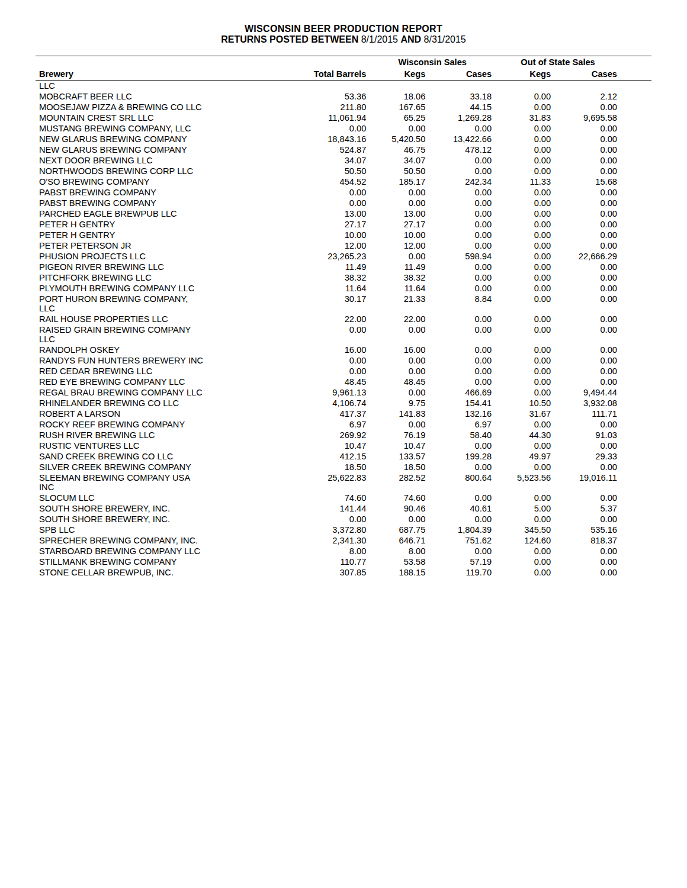WISCONSIN BEER PRODUCTION REPORT
RETURNS POSTED BETWEEN 8/1/2015 AND 8/31/2015
| | | Wisconsin Sales | Out of State Sales | |
| --- | --- | --- | --- | --- |
| Brewery | Total Barrels | Kegs | Cases | Kegs | Cases | |
| LLC | | | | | | |
| MOBCRAFT BEER LLC | 53.36 | 18.06 | 33.18 | 0.00 | 2.12 | |
| MOOSEJAW PIZZA & BREWING CO LLC | 211.80 | 167.65 | 44.15 | 0.00 | 0.00 | |
| MOUNTAIN CREST SRL LLC | 11,061.94 | 65.25 | 1,269.28 | 31.83 | 9,695.58 | |
| MUSTANG BREWING COMPANY, LLC | 0.00 | 0.00 | 0.00 | 0.00 | 0.00 | |
| NEW GLARUS BREWING COMPANY | 18,843.16 | 5,420.50 | 13,422.66 | 0.00 | 0.00 | |
| NEW GLARUS BREWING COMPANY | 524.87 | 46.75 | 478.12 | 0.00 | 0.00 | |
| NEXT DOOR BREWING LLC | 34.07 | 34.07 | 0.00 | 0.00 | 0.00 | |
| NORTHWOODS BREWING CORP LLC | 50.50 | 50.50 | 0.00 | 0.00 | 0.00 | |
| O'SO BREWING COMPANY | 454.52 | 185.17 | 242.34 | 11.33 | 15.68 | |
| PABST BREWING COMPANY | 0.00 | 0.00 | 0.00 | 0.00 | 0.00 | |
| PABST BREWING COMPANY | 0.00 | 0.00 | 0.00 | 0.00 | 0.00 | |
| PARCHED EAGLE BREWPUB LLC | 13.00 | 13.00 | 0.00 | 0.00 | 0.00 | |
| PETER H GENTRY | 27.17 | 27.17 | 0.00 | 0.00 | 0.00 | |
| PETER H GENTRY | 10.00 | 10.00 | 0.00 | 0.00 | 0.00 | |
| PETER PETERSON JR | 12.00 | 12.00 | 0.00 | 0.00 | 0.00 | |
| PHUSION PROJECTS LLC | 23,265.23 | 0.00 | 598.94 | 0.00 | 22,666.29 | |
| PIGEON RIVER BREWING LLC | 11.49 | 11.49 | 0.00 | 0.00 | 0.00 | |
| PITCHFORK BREWING LLC | 38.32 | 38.32 | 0.00 | 0.00 | 0.00 | |
| PLYMOUTH BREWING COMPANY LLC | 11.64 | 11.64 | 0.00 | 0.00 | 0.00 | |
| PORT HURON BREWING COMPANY, LLC | 30.17 | 21.33 | 8.84 | 0.00 | 0.00 | |
| RAIL HOUSE PROPERTIES LLC | 22.00 | 22.00 | 0.00 | 0.00 | 0.00 | |
| RAISED GRAIN BREWING COMPANY LLC | 0.00 | 0.00 | 0.00 | 0.00 | 0.00 | |
| RANDOLPH OSKEY | 16.00 | 16.00 | 0.00 | 0.00 | 0.00 | |
| RANDYS FUN HUNTERS BREWERY INC | 0.00 | 0.00 | 0.00 | 0.00 | 0.00 | |
| RED CEDAR BREWING LLC | 0.00 | 0.00 | 0.00 | 0.00 | 0.00 | |
| RED EYE BREWING COMPANY LLC | 48.45 | 48.45 | 0.00 | 0.00 | 0.00 | |
| REGAL BRAU BREWING COMPANY LLC | 9,961.13 | 0.00 | 466.69 | 0.00 | 9,494.44 | |
| RHINELANDER BREWING CO LLC | 4,106.74 | 9.75 | 154.41 | 10.50 | 3,932.08 | |
| ROBERT A LARSON | 417.37 | 141.83 | 132.16 | 31.67 | 111.71 | |
| ROCKY REEF BREWING COMPANY | 6.97 | 0.00 | 6.97 | 0.00 | 0.00 | |
| RUSH RIVER BREWING LLC | 269.92 | 76.19 | 58.40 | 44.30 | 91.03 | |
| RUSTIC VENTURES LLC | 10.47 | 10.47 | 0.00 | 0.00 | 0.00 | |
| SAND CREEK BREWING CO LLC | 412.15 | 133.57 | 199.28 | 49.97 | 29.33 | |
| SILVER CREEK BREWING COMPANY | 18.50 | 18.50 | 0.00 | 0.00 | 0.00 | |
| SLEEMAN BREWING COMPANY USA INC | 25,622.83 | 282.52 | 800.64 | 5,523.56 | 19,016.11 | |
| SLOCUM LLC | 74.60 | 74.60 | 0.00 | 0.00 | 0.00 | |
| SOUTH SHORE BREWERY, INC. | 141.44 | 90.46 | 40.61 | 5.00 | 5.37 | |
| SOUTH SHORE BREWERY, INC. | 0.00 | 0.00 | 0.00 | 0.00 | 0.00 | |
| SPB LLC | 3,372.80 | 687.75 | 1,804.39 | 345.50 | 535.16 | |
| SPRECHER BREWING COMPANY, INC. | 2,341.30 | 646.71 | 751.62 | 124.60 | 818.37 | |
| STARBOARD BREWING COMPANY LLC | 8.00 | 8.00 | 0.00 | 0.00 | 0.00 | |
| STILLMANK BREWING COMPANY | 110.77 | 53.58 | 57.19 | 0.00 | 0.00 | |
| STONE CELLAR BREWPUB, INC. | 307.85 | 188.15 | 119.70 | 0.00 | 0.00 | |